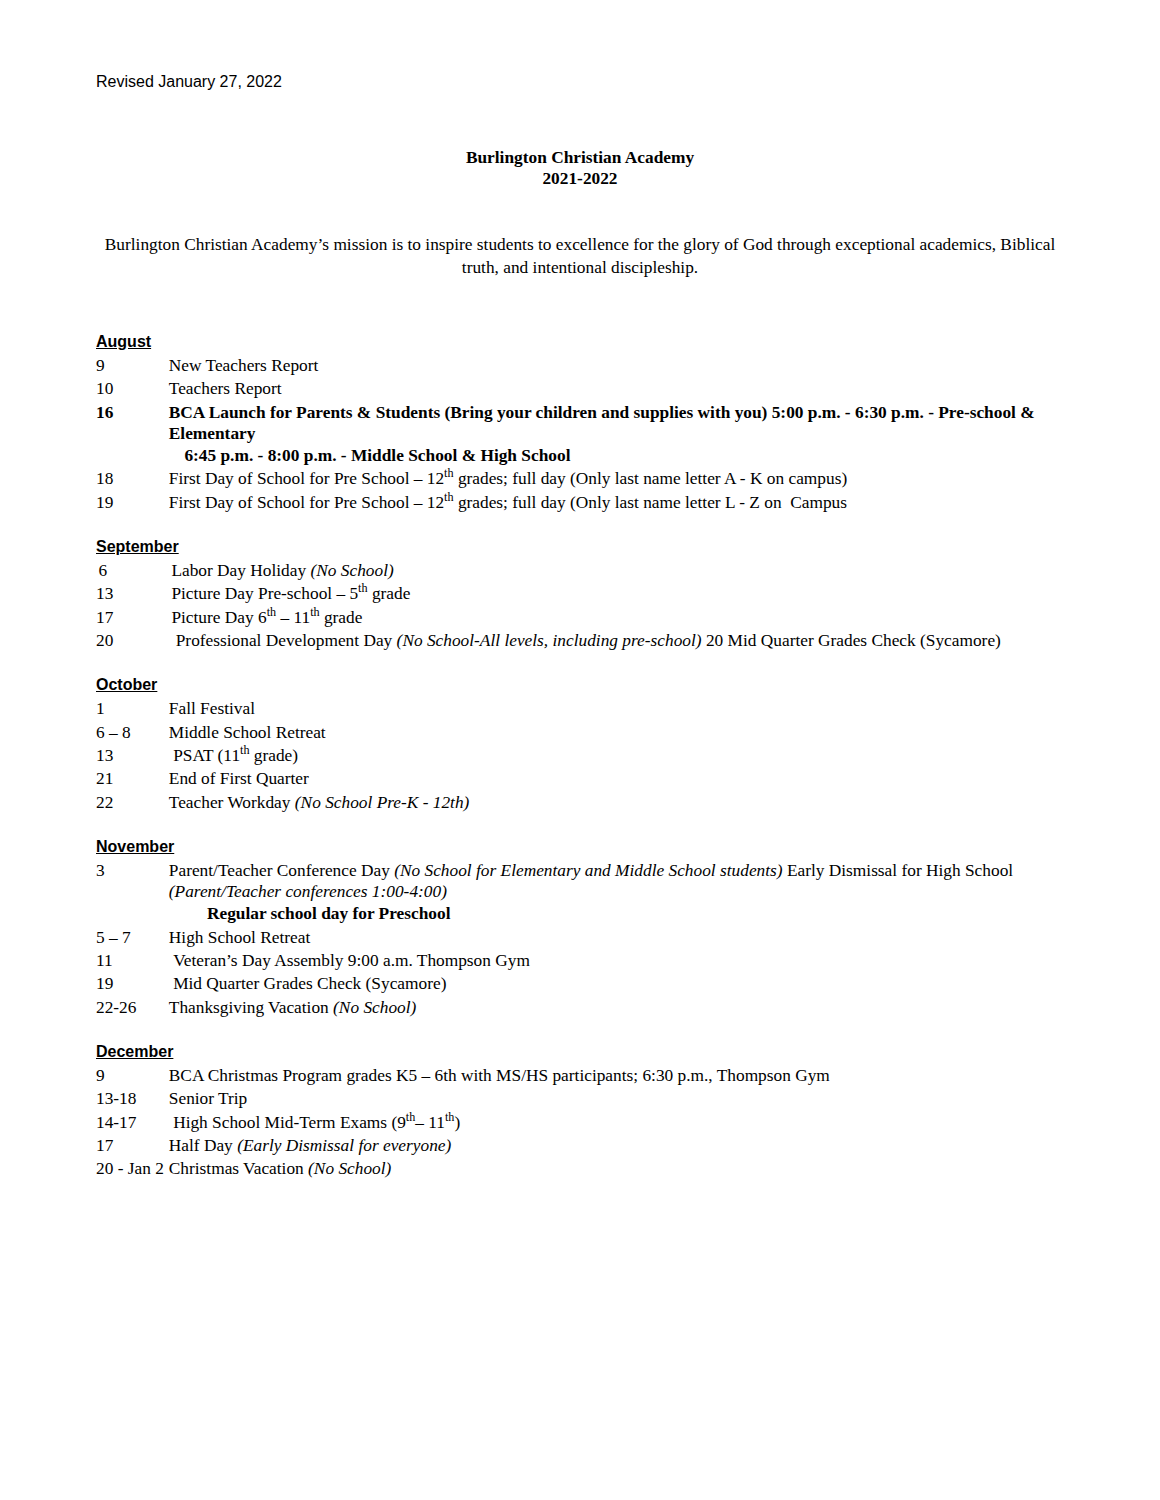Revised January 27, 2022
Burlington Christian Academy
2021-2022
Burlington Christian Academy’s mission is to inspire students to excellence for the glory of God through exceptional academics, Biblical truth, and intentional discipleship.
August
| 9 | New Teachers Report |
| 10 | Teachers Report |
| 16 | BCA Launch for Parents & Students (Bring your children and supplies with you) 5:00 p.m. - 6:30 p.m. - Pre-school & Elementary 6:45 p.m. - 8:00 p.m. - Middle School & High School |
| 18 | First Day of School for Pre School – 12 th grades; full day (Only last name letter A - K on campus) |
| 19 | First Day of School for Pre School – 12 th grades; full day (Only last name letter L - Z on Campus |
September
| 6 | Labor Day Holiday (No School) |
| 13 | Picture Day Pre-school – 5 th grade |
| 17 | Picture Day 6 th – 11 th grade |
| 20 | Professional Development Day (No School-All levels, including pre-school) 20 Mid Quarter Grades Check (Sycamore) |
October
| 1 | Fall Festival |
| 6 – 8 | Middle School Retreat |
| 13 | PSAT (11 th grade) |
| 21 | End of First Quarter |
| 22 | Teacher Workday (No School Pre-K - 12th) |
November
| 3 | Parent/Teacher Conference Day (No School for Elementary and Middle School students) Early Dismissal for High School (Parent/Teacher conferences 1:00-4:00) Regular school day for Preschool |
| 5 – 7 | High School Retreat |
| 11 | Veteran’s Day Assembly 9:00 a.m. Thompson Gym |
| 19 | Mid Quarter Grades Check (Sycamore) |
| 22-26 | Thanksgiving Vacation (No School) |
December
| 9 | BCA Christmas Program grades K5 – 6th with MS/HS participants; 6:30 p.m., Thompson Gym |
| 13-18 | Senior Trip |
| 14-17 | High School Mid-Term Exams (9 th – 11 th ) |
| 17 | Half Day (Early Dismissal for everyone) |
| 20 - Jan 2 | Christmas Vacation (No School) |